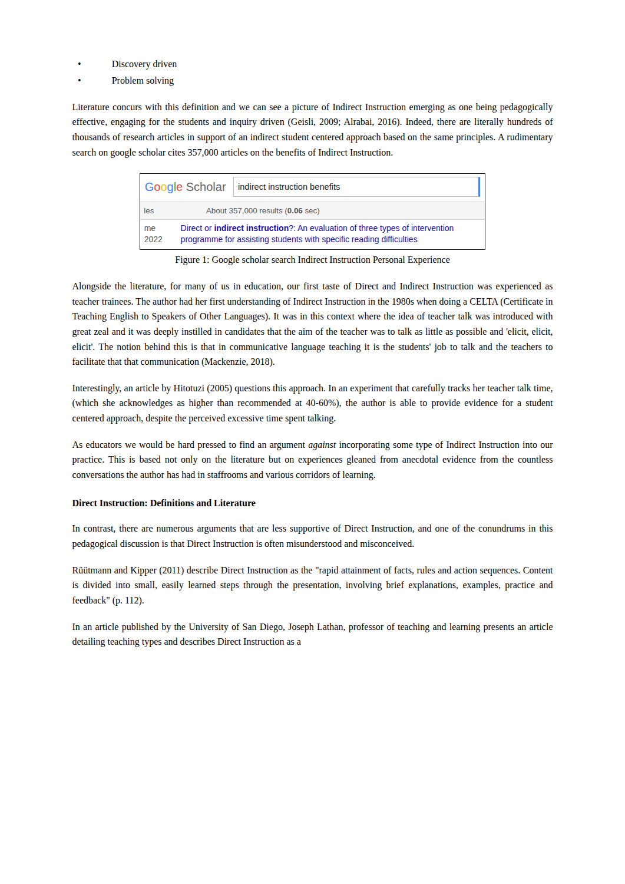Discovery driven
Problem solving
Literature concurs with this definition and we can see a picture of Indirect Instruction emerging as one being pedagogically effective, engaging for the students and inquiry driven (Geisli, 2009; Alrabai, 2016). Indeed, there are literally hundreds of thousands of research articles in support of an indirect student centered approach based on the same principles. A rudimentary search on google scholar cites 357,000 articles on the benefits of Indirect Instruction.
Google Scholar
indirect instruction benefits
les
About 357,000 results (0.06 sec)
me
2022
Direct or indirect instruction?: An evaluation of three types of intervention programme for assisting students with specific reading difficulties
Figure 1: Google scholar search Indirect Instruction Personal Experience
Alongside the literature, for many of us in education, our first taste of Direct and Indirect Instruction was experienced as teacher trainees. The author had her first understanding of Indirect Instruction in the 1980s when doing a CELTA (Certificate in Teaching English to Speakers of Other Languages). It was in this context where the idea of teacher talk was introduced with great zeal and it was deeply instilled in candidates that the aim of the teacher was to talk as little as possible and 'elicit, elicit, elicit'. The notion behind this is that in communicative language teaching it is the students' job to talk and the teachers to facilitate that that communication (Mackenzie, 2018).
Interestingly, an article by Hitotuzi (2005) questions this approach. In an experiment that carefully tracks her teacher talk time, (which she acknowledges as higher than recommended at 40-60%), the author is able to provide evidence for a student centered approach, despite the perceived excessive time spent talking.
As educators we would be hard pressed to find an argument against incorporating some type of Indirect Instruction into our practice. This is based not only on the literature but on experiences gleaned from anecdotal evidence from the countless conversations the author has had in staffrooms and various corridors of learning.
Direct Instruction: Definitions and Literature
In contrast, there are numerous arguments that are less supportive of Direct Instruction, and one of the conundrums in this pedagogical discussion is that Direct Instruction is often misunderstood and misconceived.
Rüütmann and Kipper (2011) describe Direct Instruction as the "rapid attainment of facts, rules and action sequences. Content is divided into small, easily learned steps through the presentation, involving brief explanations, examples, practice and feedback" (p. 112).
In an article published by the University of San Diego, Joseph Lathan, professor of teaching and learning presents an article detailing teaching types and describes Direct Instruction as a